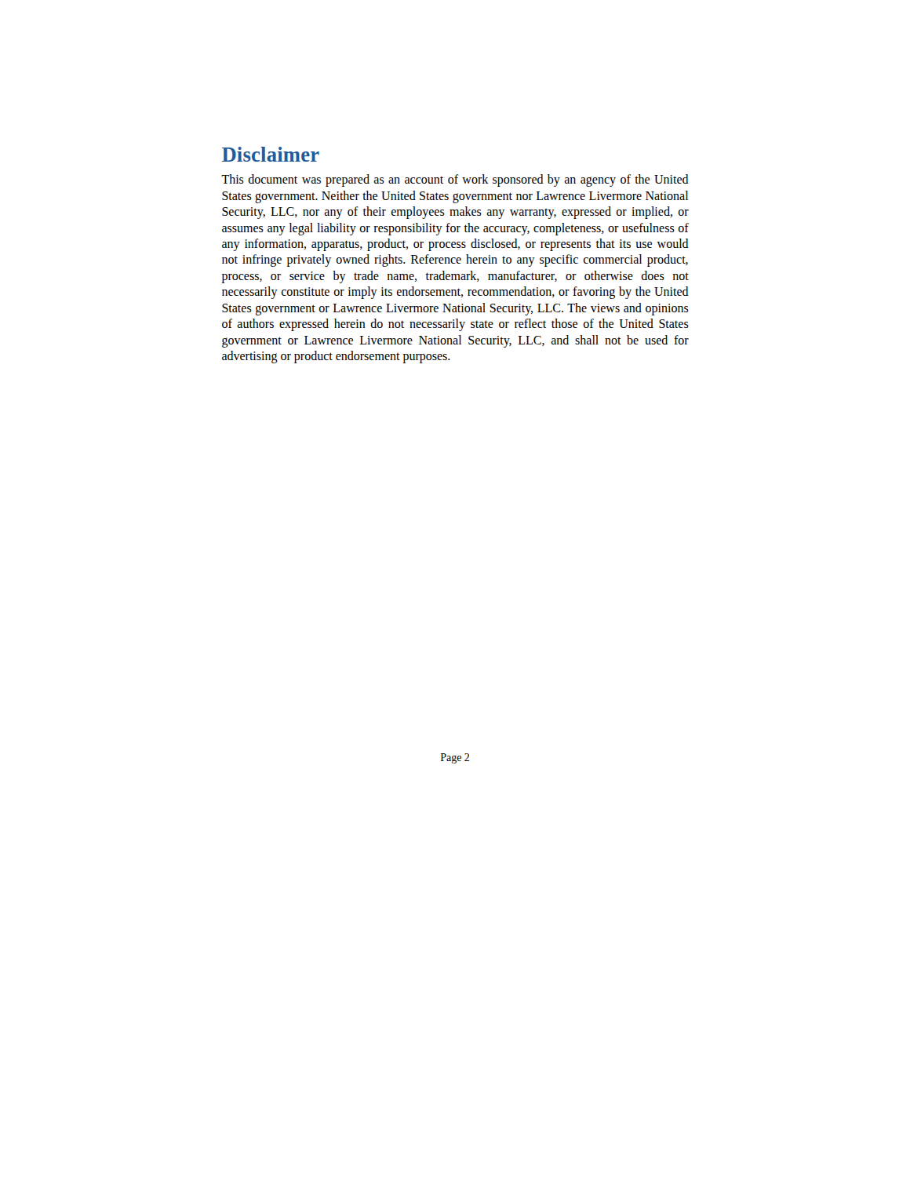Disclaimer
This document was prepared as an account of work sponsored by an agency of the United States government. Neither the United States government nor Lawrence Livermore National Security, LLC, nor any of their employees makes any warranty, expressed or implied, or assumes any legal liability or responsibility for the accuracy, completeness, or usefulness of any information, apparatus, product, or process disclosed, or represents that its use would not infringe privately owned rights. Reference herein to any specific commercial product, process, or service by trade name, trademark, manufacturer, or otherwise does not necessarily constitute or imply its endorsement, recommendation, or favoring by the United States government or Lawrence Livermore National Security, LLC. The views and opinions of authors expressed herein do not necessarily state or reflect those of the United States government or Lawrence Livermore National Security, LLC, and shall not be used for advertising or product endorsement purposes.
Page 2